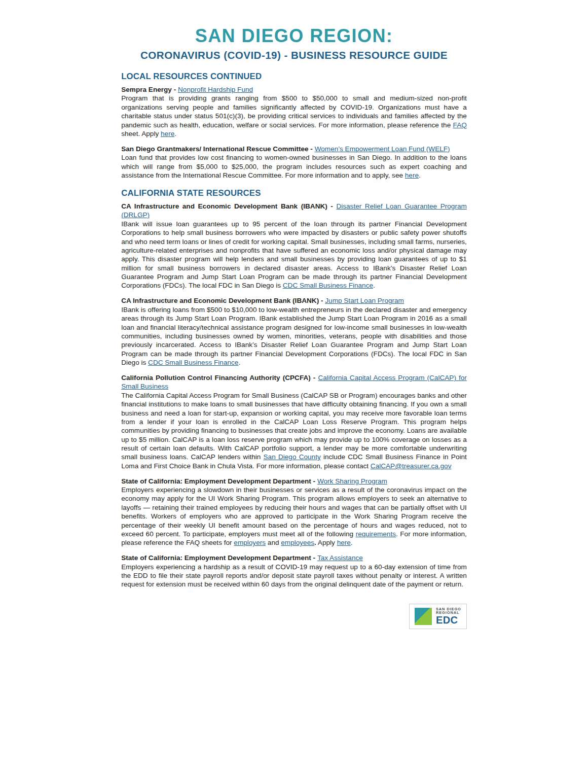SAN DIEGO REGION:
CORONAVIRUS (COVID-19) - BUSINESS RESOURCE GUIDE
LOCAL RESOURCES CONTINUED
Sempra Energy - Nonprofit Hardship Fund
Program that is providing grants ranging from $500 to $50,000 to small and medium-sized non-profit organizations serving people and families significantly affected by COVID-19. Organizations must have a charitable status under status 501(c)(3), be providing critical services to individuals and families affected by the pandemic such as health, education, welfare or social services. For more information, please reference the FAQ sheet. Apply here.
San Diego Grantmakers/ International Rescue Committee - Women’s Empowerment Loan Fund (WELF)
Loan fund that provides low cost financing to women-owned businesses in San Diego. In addition to the loans which will range from $5,000 to $25,000, the program includes resources such as expert coaching and assistance from the International Rescue Committee. For more information and to apply, see here.
CALIFORNIA STATE RESOURCES
CA Infrastructure and Economic Development Bank (IBANK) - Disaster Relief Loan Guarantee Program (DRLGP)
IBank will issue loan guarantees up to 95 percent of the loan through its partner Financial Development Corporations to help small business borrowers who were impacted by disasters or public safety power shutoffs and who need term loans or lines of credit for working capital. Small businesses, including small farms, nurseries, agriculture-related enterprises and nonprofits that have suffered an economic loss and/or physical damage may apply. This disaster program will help lenders and small businesses by providing loan guarantees of up to $1 million for small business borrowers in declared disaster areas. Access to IBank’s Disaster Relief Loan Guarantee Program and Jump Start Loan Program can be made through its partner Financial Development Corporations (FDCs). The local FDC in San Diego is CDC Small Business Finance.
CA Infrastructure and Economic Development Bank (IBANK) - Jump Start Loan Program
IBank is offering loans from $500 to $10,000 to low-wealth entrepreneurs in the declared disaster and emergency areas through its Jump Start Loan Program. IBank established the Jump Start Loan Program in 2016 as a small loan and financial literacy/technical assistance program designed for low-income small businesses in low-wealth communities, including businesses owned by women, minorities, veterans, people with disabilities and those previously incarcerated. Access to IBank’s Disaster Relief Loan Guarantee Program and Jump Start Loan Program can be made through its partner Financial Development Corporations (FDCs). The local FDC in San Diego is CDC Small Business Finance.
California Pollution Control Financing Authority (CPCFA) - California Capital Access Program (CalCAP) for Small Business
The California Capital Access Program for Small Business (CalCAP SB or Program) encourages banks and other financial institutions to make loans to small businesses that have difficulty obtaining financing. If you own a small business and need a loan for start-up, expansion or working capital, you may receive more favorable loan terms from a lender if your loan is enrolled in the CalCAP Loan Loss Reserve Program. This program helps communities by providing financing to businesses that create jobs and improve the economy. Loans are available up to $5 million. CalCAP is a loan loss reserve program which may provide up to 100% coverage on losses as a result of certain loan defaults. With CalCAP portfolio support, a lender may be more comfortable underwriting small business loans. CalCAP lenders within San Diego County include CDC Small Business Finance in Point Loma and First Choice Bank in Chula Vista. For more information, please contact CalCAP@treasurer.ca.gov
State of California: Employment Development Department - Work Sharing Program
Employers experiencing a slowdown in their businesses or services as a result of the coronavirus impact on the economy may apply for the UI Work Sharing Program. This program allows employers to seek an alternative to layoffs — retaining their trained employees by reducing their hours and wages that can be partially offset with UI benefits. Workers of employers who are approved to participate in the Work Sharing Program receive the percentage of their weekly UI benefit amount based on the percentage of hours and wages reduced, not to exceed 60 percent. To participate, employers must meet all of the following requirements. For more information, please reference the FAQ sheets for employers and employees. Apply here.
State of California: Employment Development Department - Tax Assistance
Employers experiencing a hardship as a result of COVID-19 may request up to a 60-day extension of time from the EDD to file their state payroll reports and/or deposit state payroll taxes without penalty or interest. A written request for extension must be received within 60 days from the original delinquent date of the payment or return.
SAN DIEGO REGIONAL EDC